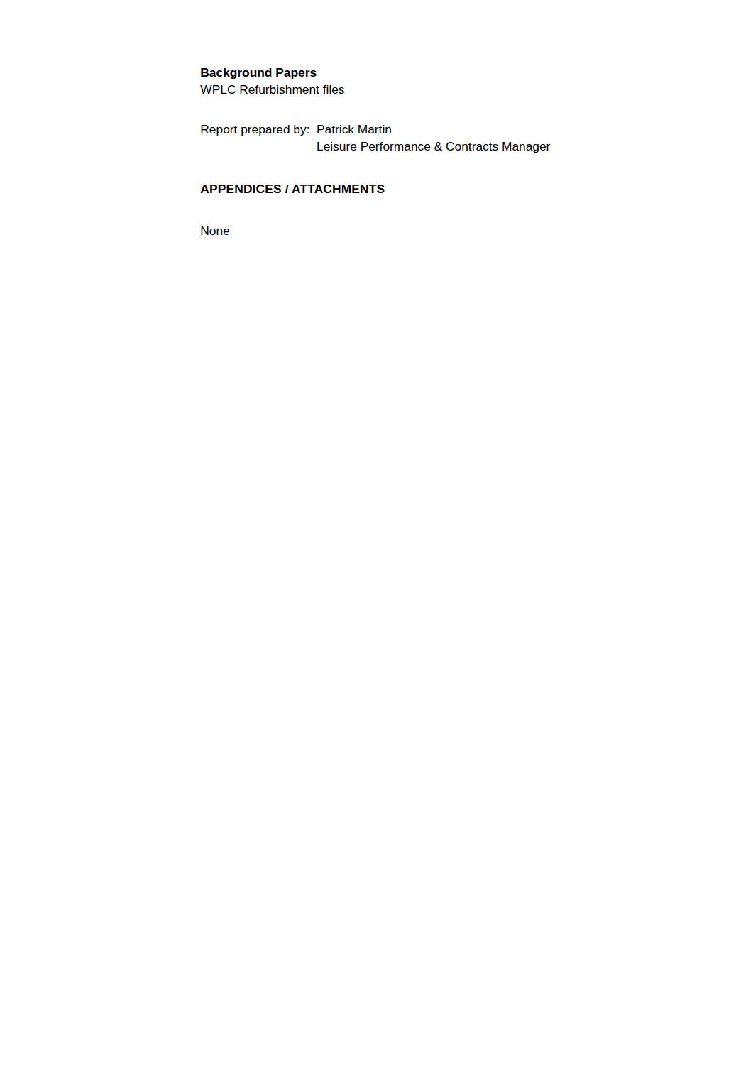Background Papers
WPLC Refurbishment files
Report prepared by: Patrick Martin
Leisure Performance & Contracts Manager
APPENDICES / ATTACHMENTS
None